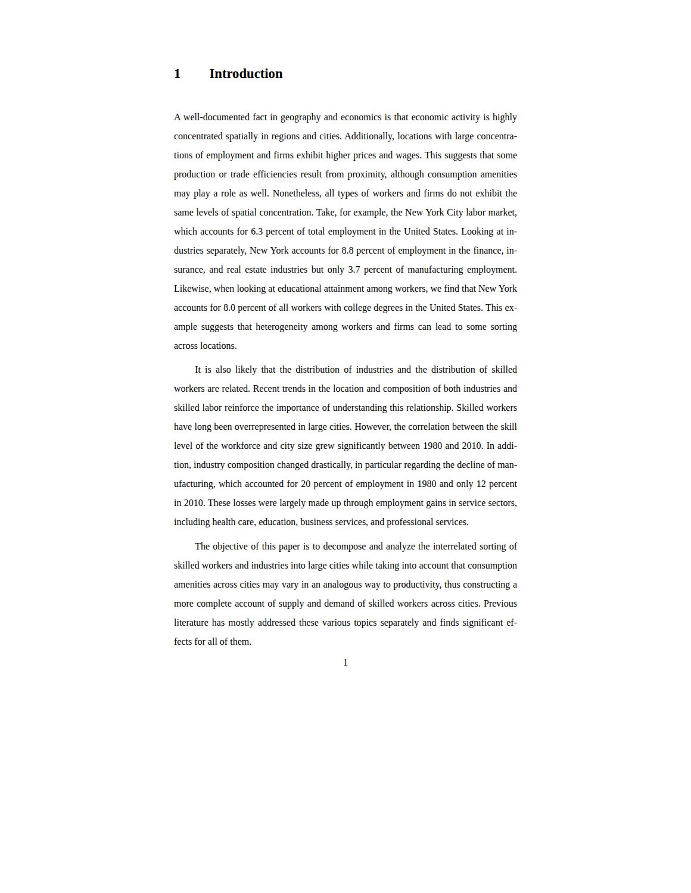1 Introduction
A well-documented fact in geography and economics is that economic activity is highly concentrated spatially in regions and cities. Additionally, locations with large concentrations of employment and firms exhibit higher prices and wages. This suggests that some production or trade efficiencies result from proximity, although consumption amenities may play a role as well. Nonetheless, all types of workers and firms do not exhibit the same levels of spatial concentration. Take, for example, the New York City labor market, which accounts for 6.3 percent of total employment in the United States. Looking at industries separately, New York accounts for 8.8 percent of employment in the finance, insurance, and real estate industries but only 3.7 percent of manufacturing employment. Likewise, when looking at educational attainment among workers, we find that New York accounts for 8.0 percent of all workers with college degrees in the United States. This example suggests that heterogeneity among workers and firms can lead to some sorting across locations.
It is also likely that the distribution of industries and the distribution of skilled workers are related. Recent trends in the location and composition of both industries and skilled labor reinforce the importance of understanding this relationship. Skilled workers have long been overrepresented in large cities. However, the correlation between the skill level of the workforce and city size grew significantly between 1980 and 2010. In addition, industry composition changed drastically, in particular regarding the decline of manufacturing, which accounted for 20 percent of employment in 1980 and only 12 percent in 2010. These losses were largely made up through employment gains in service sectors, including health care, education, business services, and professional services.
The objective of this paper is to decompose and analyze the interrelated sorting of skilled workers and industries into large cities while taking into account that consumption amenities across cities may vary in an analogous way to productivity, thus constructing a more complete account of supply and demand of skilled workers across cities. Previous literature has mostly addressed these various topics separately and finds significant effects for all of them.
1